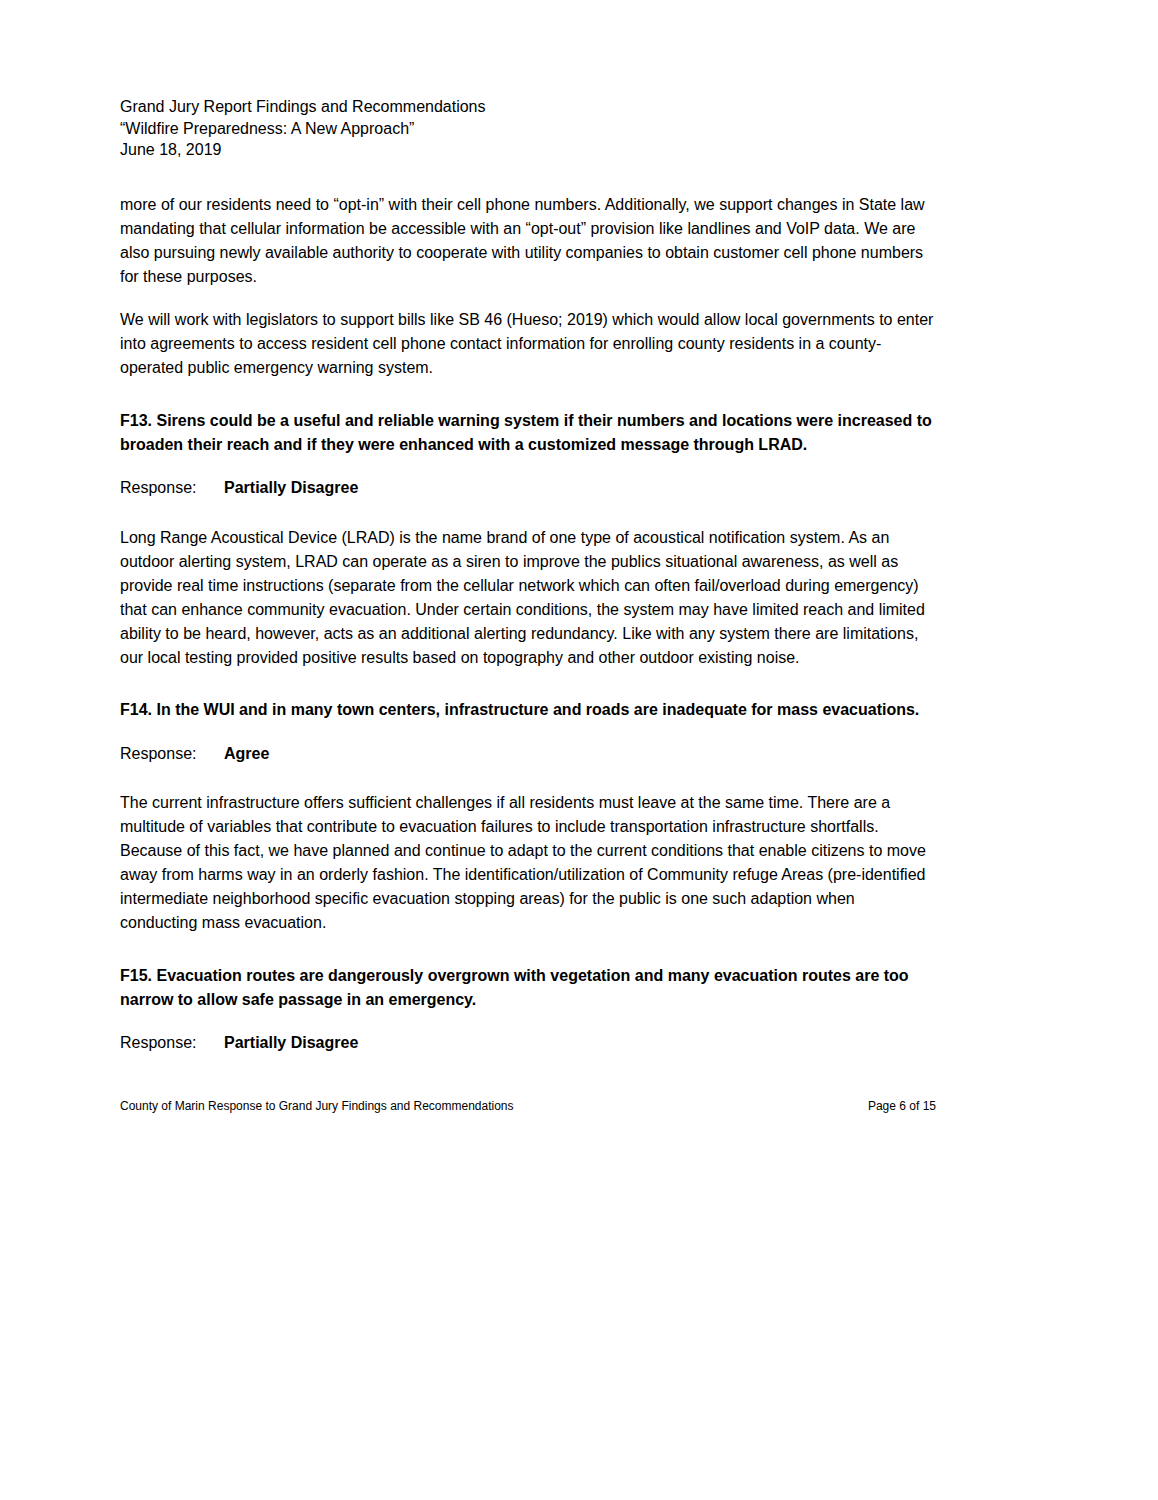Grand Jury Report Findings and Recommendations
“Wildfire Preparedness: A New Approach”
June 18, 2019
more of our residents need to “opt-in” with their cell phone numbers. Additionally, we support changes in State law mandating that cellular information be accessible with an “opt-out” provision like landlines and VoIP data. We are also pursuing newly available authority to cooperate with utility companies to obtain customer cell phone numbers for these purposes.
We will work with legislators to support bills like SB 46 (Hueso; 2019) which would allow local governments to enter into agreements to access resident cell phone contact information for enrolling county residents in a county-operated public emergency warning system.
F13. Sirens could be a useful and reliable warning system if their numbers and locations were increased to broaden their reach and if they were enhanced with a customized message through LRAD.
Response: Partially Disagree
Long Range Acoustical Device (LRAD) is the name brand of one type of acoustical notification system. As an outdoor alerting system, LRAD can operate as a siren to improve the publics situational awareness, as well as provide real time instructions (separate from the cellular network which can often fail/overload during emergency) that can enhance community evacuation. Under certain conditions, the system may have limited reach and limited ability to be heard, however, acts as an additional alerting redundancy. Like with any system there are limitations, our local testing provided positive results based on topography and other outdoor existing noise.
F14. In the WUI and in many town centers, infrastructure and roads are inadequate for mass evacuations.
Response: Agree
The current infrastructure offers sufficient challenges if all residents must leave at the same time. There are a multitude of variables that contribute to evacuation failures to include transportation infrastructure shortfalls. Because of this fact, we have planned and continue to adapt to the current conditions that enable citizens to move away from harms way in an orderly fashion. The identification/utilization of Community refuge Areas (pre-identified intermediate neighborhood specific evacuation stopping areas) for the public is one such adaption when conducting mass evacuation.
F15. Evacuation routes are dangerously overgrown with vegetation and many evacuation routes are too narrow to allow safe passage in an emergency.
Response: Partially Disagree
County of Marin Response to Grand Jury Findings and Recommendations Page 6 of 15